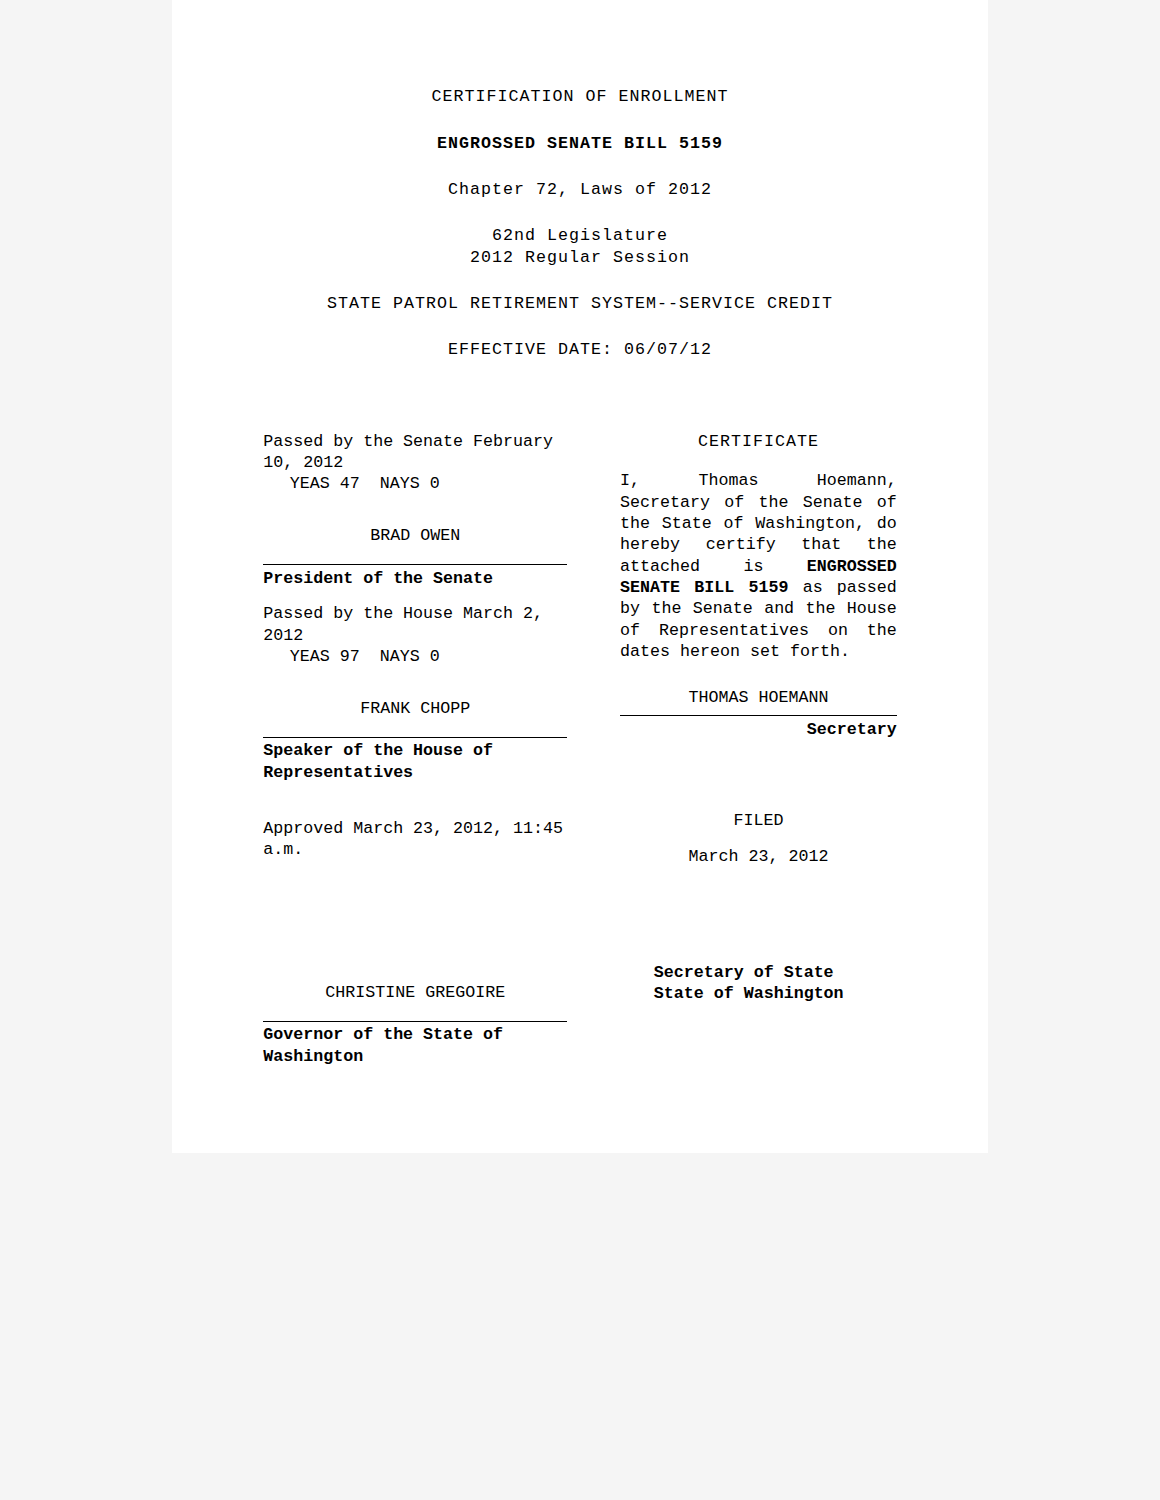CERTIFICATION OF ENROLLMENT
ENGROSSED SENATE BILL 5159
Chapter 72, Laws of 2012
62nd Legislature
2012 Regular Session
STATE PATROL RETIREMENT SYSTEM--SERVICE CREDIT
EFFECTIVE DATE: 06/07/12
Passed by the Senate February 10, 2012
YEAS 47 NAYS 0
BRAD OWEN
President of the Senate
Passed by the House March 2, 2012
YEAS 97 NAYS 0
FRANK CHOPP
Speaker of the House of Representatives
Approved March 23, 2012, 11:45 a.m.
CERTIFICATE
I, Thomas Hoemann, Secretary of the Senate of the State of Washington, do hereby certify that the attached is ENGROSSED SENATE BILL 5159 as passed by the Senate and the House of Representatives on the dates hereon set forth.
THOMAS HOEMANN
Secretary
FILED
March 23, 2012
CHRISTINE GREGOIRE
Governor of the State of Washington
Secretary of State
State of Washington